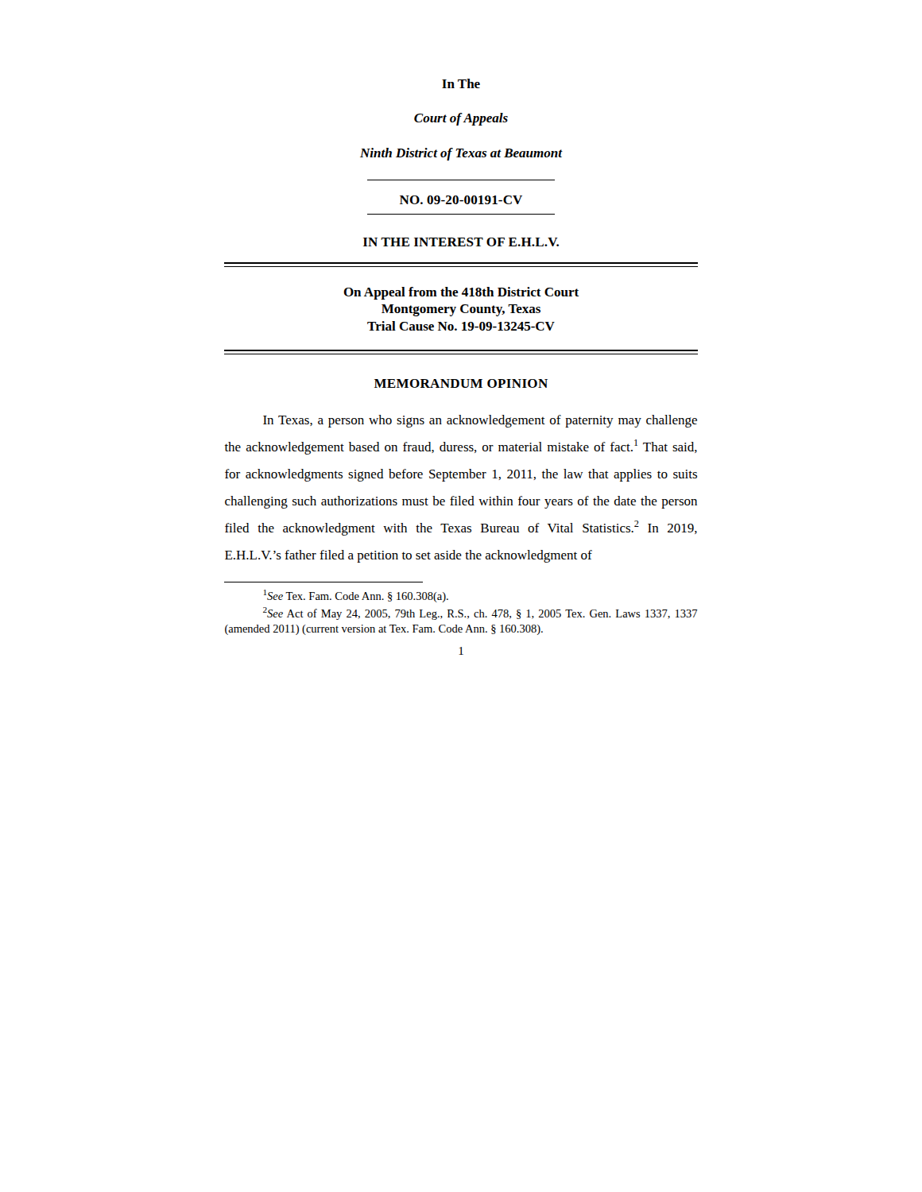In The
Court of Appeals
Ninth District of Texas at Beaumont
NO. 09-20-00191-CV
IN THE INTEREST OF E.H.L.V.
On Appeal from the 418th District Court
Montgomery County, Texas
Trial Cause No. 19-09-13245-CV
MEMORANDUM OPINION
In Texas, a person who signs an acknowledgement of paternity may challenge the acknowledgement based on fraud, duress, or material mistake of fact.1 That said, for acknowledgments signed before September 1, 2011, the law that applies to suits challenging such authorizations must be filed within four years of the date the person filed the acknowledgment with the Texas Bureau of Vital Statistics.2 In 2019, E.H.L.V.’s father filed a petition to set aside the acknowledgment of
1 See Tex. Fam. Code Ann. § 160.308(a).
2 See Act of May 24, 2005, 79th Leg., R.S., ch. 478, § 1, 2005 Tex. Gen. Laws 1337, 1337 (amended 2011) (current version at Tex. Fam. Code Ann. § 160.308).
1